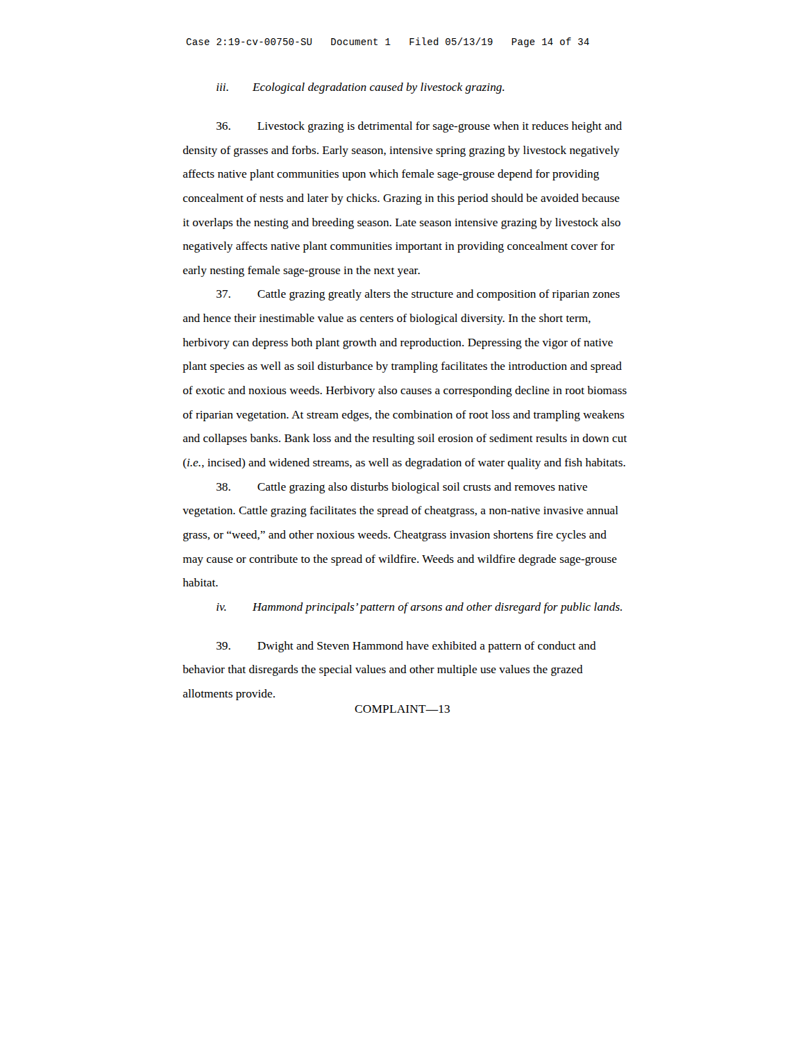Case 2:19-cv-00750-SU Document 1 Filed 05/13/19 Page 14 of 34
iii. Ecological degradation caused by livestock grazing.
36. Livestock grazing is detrimental for sage-grouse when it reduces height and density of grasses and forbs. Early season, intensive spring grazing by livestock negatively affects native plant communities upon which female sage-grouse depend for providing concealment of nests and later by chicks. Grazing in this period should be avoided because it overlaps the nesting and breeding season. Late season intensive grazing by livestock also negatively affects native plant communities important in providing concealment cover for early nesting female sage-grouse in the next year.
37. Cattle grazing greatly alters the structure and composition of riparian zones and hence their inestimable value as centers of biological diversity. In the short term, herbivory can depress both plant growth and reproduction. Depressing the vigor of native plant species as well as soil disturbance by trampling facilitates the introduction and spread of exotic and noxious weeds. Herbivory also causes a corresponding decline in root biomass of riparian vegetation. At stream edges, the combination of root loss and trampling weakens and collapses banks. Bank loss and the resulting soil erosion of sediment results in down cut (i.e., incised) and widened streams, as well as degradation of water quality and fish habitats.
38. Cattle grazing also disturbs biological soil crusts and removes native vegetation. Cattle grazing facilitates the spread of cheatgrass, a non-native invasive annual grass, or “weed,” and other noxious weeds. Cheatgrass invasion shortens fire cycles and may cause or contribute to the spread of wildfire. Weeds and wildfire degrade sage-grouse habitat.
iv. Hammond principals’ pattern of arsons and other disregard for public lands.
39. Dwight and Steven Hammond have exhibited a pattern of conduct and behavior that disregards the special values and other multiple use values the grazed allotments provide.
COMPLAINT—13